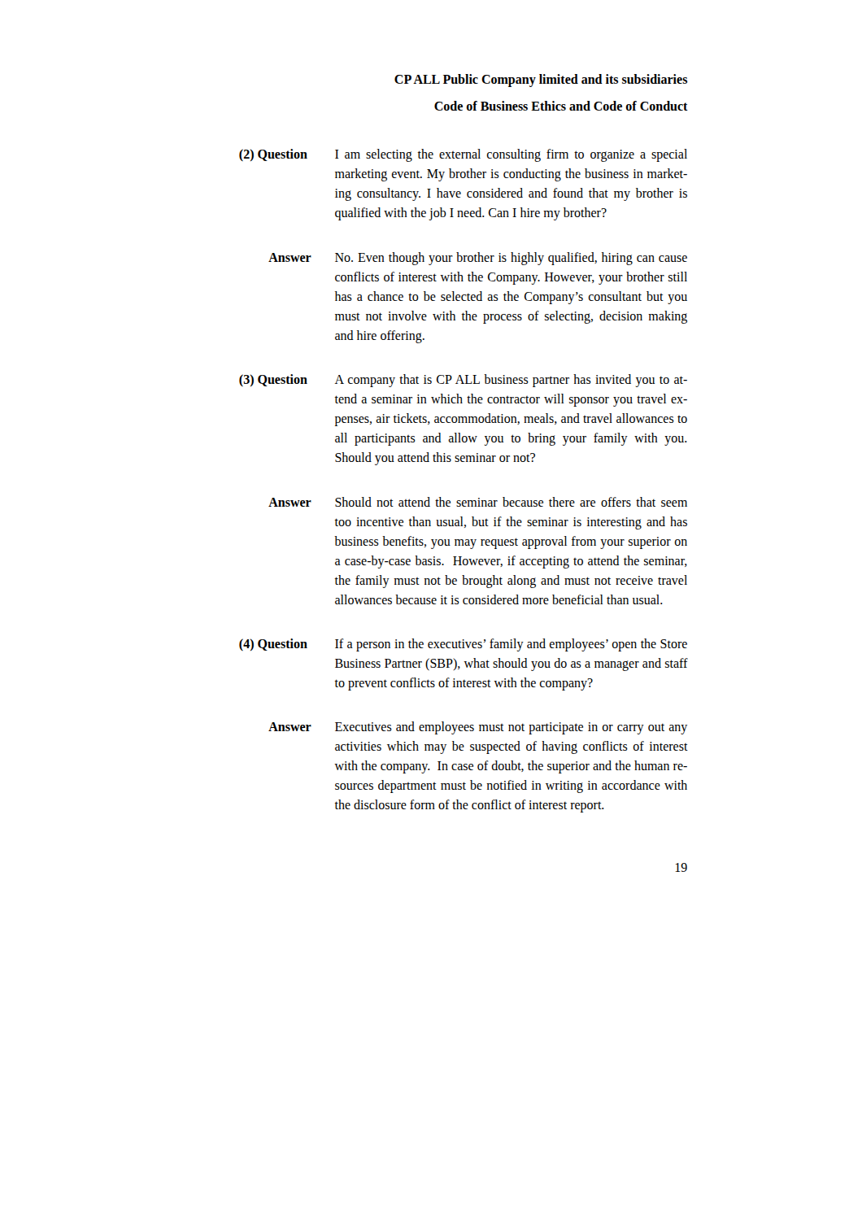CP ALL Public Company limited and its subsidiaries
Code of Business Ethics and Code of Conduct
(2) Question
I am selecting the external consulting firm to organize a special marketing event. My brother is conducting the business in marketing consultancy. I have considered and found that my brother is qualified with the job I need. Can I hire my brother?
Answer
No. Even though your brother is highly qualified, hiring can cause conflicts of interest with the Company. However, your brother still has a chance to be selected as the Company’s consultant but you must not involve with the process of selecting, decision making and hire offering.
(3) Question
A company that is CP ALL business partner has invited you to attend a seminar in which the contractor will sponsor you travel expenses, air tickets, accommodation, meals, and travel allowances to all participants and allow you to bring your family with you. Should you attend this seminar or not?
Answer
Should not attend the seminar because there are offers that seem too incentive than usual, but if the seminar is interesting and has business benefits, you may request approval from your superior on a case‑by‑case basis. However, if accepting to attend the seminar, the family must not be brought along and must not receive travel allowances because it is considered more beneficial than usual.
(4) Question
If a person in the executives’ family and employees’ open the Store Business Partner (SBP), what should you do as a manager and staff to prevent conflicts of interest with the company?
Answer
Executives and employees must not participate in or carry out any activities which may be suspected of having conflicts of interest with the company. In case of doubt, the superior and the human resources department must be notified in writing in accordance with the disclosure form of the conflict of interest report.
19